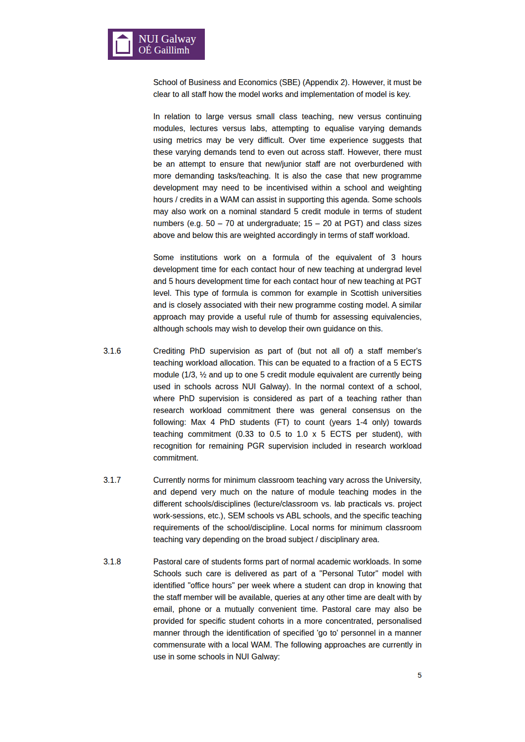NUI Galway OÉ Gaillimh
School of Business and Economics (SBE) (Appendix 2). However, it must be clear to all staff how the model works and implementation of model is key.
In relation to large versus small class teaching, new versus continuing modules, lectures versus labs, attempting to equalise varying demands using metrics may be very difficult. Over time experience suggests that these varying demands tend to even out across staff. However, there must be an attempt to ensure that new/junior staff are not overburdened with more demanding tasks/teaching. It is also the case that new programme development may need to be incentivised within a school and weighting hours / credits in a WAM can assist in supporting this agenda. Some schools may also work on a nominal standard 5 credit module in terms of student numbers (e.g. 50 – 70 at undergraduate; 15 – 20 at PGT) and class sizes above and below this are weighted accordingly in terms of staff workload.
Some institutions work on a formula of the equivalent of 3 hours development time for each contact hour of new teaching at undergrad level and 5 hours development time for each contact hour of new teaching at PGT level. This type of formula is common for example in Scottish universities and is closely associated with their new programme costing model. A similar approach may provide a useful rule of thumb for assessing equivalencies, although schools may wish to develop their own guidance on this.
3.1.6 Crediting PhD supervision as part of (but not all of) a staff member's teaching workload allocation. This can be equated to a fraction of a 5 ECTS module (1/3, ½ and up to one 5 credit module equivalent are currently being used in schools across NUI Galway). In the normal context of a school, where PhD supervision is considered as part of a teaching rather than research workload commitment there was general consensus on the following: Max 4 PhD students (FT) to count (years 1-4 only) towards teaching commitment (0.33 to 0.5 to 1.0 x 5 ECTS per student), with recognition for remaining PGR supervision included in research workload commitment.
3.1.7 Currently norms for minimum classroom teaching vary across the University, and depend very much on the nature of module teaching modes in the different schools/disciplines (lecture/classroom vs. lab practicals vs. project work-sessions, etc.), SEM schools vs ABL schools, and the specific teaching requirements of the school/discipline. Local norms for minimum classroom teaching vary depending on the broad subject / disciplinary area.
3.1.8 Pastoral care of students forms part of normal academic workloads. In some Schools such care is delivered as part of a "Personal Tutor" model with identified "office hours" per week where a student can drop in knowing that the staff member will be available, queries at any other time are dealt with by email, phone or a mutually convenient time. Pastoral care may also be provided for specific student cohorts in a more concentrated, personalised manner through the identification of specified 'go to' personnel in a manner commensurate with a local WAM. The following approaches are currently in use in some schools in NUI Galway:
5